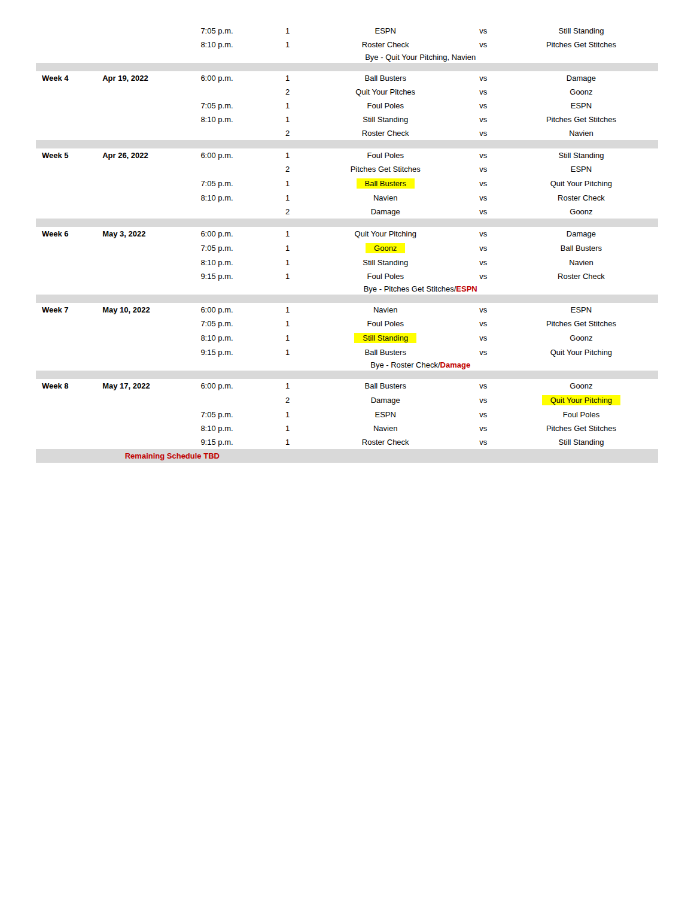| | | 7:05 p.m. | 1 | ESPN | vs | Still Standing |
| | | 8:10 p.m. | 1 | Roster Check | vs | Pitches Get Stitches |
| | | Bye - Quit Your Pitching, Navien |
| Week 4 | Apr 19, 2022 | 6:00 p.m. | 1 | Ball Busters | vs | Damage |
| | | | 2 | Quit Your Pitches | vs | Goonz |
| | | 7:05 p.m. | 1 | Foul Poles | vs | ESPN |
| | | 8:10 p.m. | 1 | Still Standing | vs | Pitches Get Stitches |
| | | | 2 | Roster Check | vs | Navien |
| Week 5 | Apr 26, 2022 | 6:00 p.m. | 1 | Foul Poles | vs | Still Standing |
| | | | 2 | Pitches Get Stitches | vs | ESPN |
| | | 7:05 p.m. | 1 | Ball Busters | vs | Quit Your Pitching |
| | | 8:10 p.m. | 1 | Navien | vs | Roster Check |
| | | | 2 | Damage | vs | Goonz |
| Week 6 | May 3, 2022 | 6:00 p.m. | 1 | Quit Your Pitching | vs | Damage |
| | | 7:05 p.m. | 1 | Goonz | vs | Ball Busters |
| | | 8:10 p.m. | 1 | Still Standing | vs | Navien |
| | | 9:15 p.m. | 1 | Foul Poles | vs | Roster Check |
| | | Bye - Pitches Get Stitches/ ESPN |
| Week 7 | May 10, 2022 | 6:00 p.m. | 1 | Navien | vs | ESPN |
| | | 7:05 p.m. | 1 | Foul Poles | vs | Pitches Get Stitches |
| | | 8:10 p.m. | 1 | Still Standing | vs | Goonz |
| | | 9:15 p.m. | 1 | Ball Busters | vs | Quit Your Pitching |
| | | Bye - Roster Check/ Damage |
| Week 8 | May 17, 2022 | 6:00 p.m. | 1 | Ball Busters | vs | Goonz |
| | | | 2 | Damage | vs | Quit Your Pitching |
| | | 7:05 p.m. | 1 | ESPN | vs | Foul Poles |
| | | 8:10 p.m. | 1 | Navien | vs | Pitches Get Stitches |
| | | 9:15 p.m. | 1 | Roster Check | vs | Still Standing |
| Remaining Schedule TBD | |